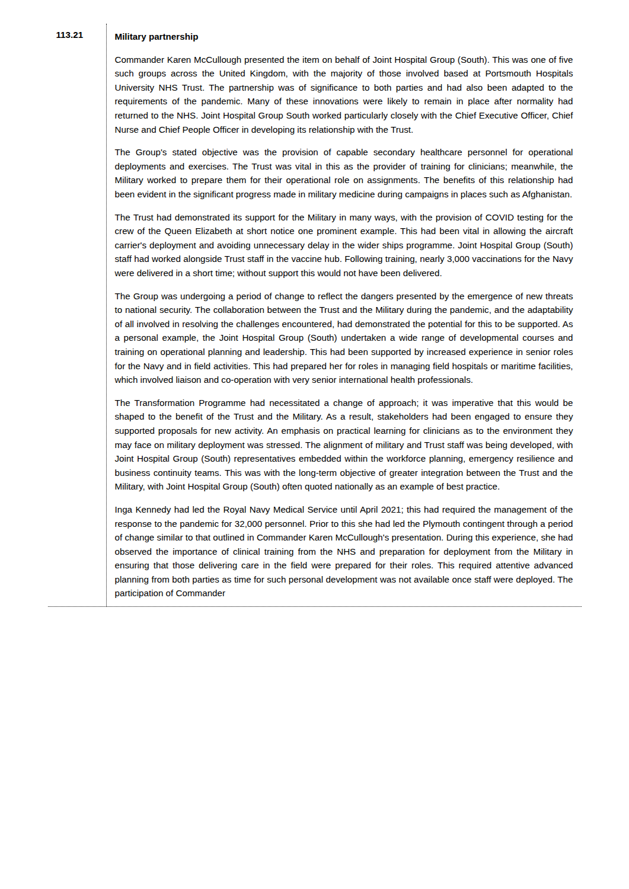| 113.21 | Military partnership Commander Karen McCullough presented the item on behalf of Joint Hospital Group (South). This was one of five such groups across the United Kingdom, with the majority of those involved based at Portsmouth Hospitals University NHS Trust. The partnership was of significance to both parties and had also been adapted to the requirements of the pandemic. Many of these innovations were likely to remain in place after normality had returned to the NHS. Joint Hospital Group South worked particularly closely with the Chief Executive Officer, Chief Nurse and Chief People Officer in developing its relationship with the Trust. The Group's stated objective was the provision of capable secondary healthcare personnel for operational deployments and exercises. The Trust was vital in this as the provider of training for clinicians; meanwhile, the Military worked to prepare them for their operational role on assignments. The benefits of this relationship had been evident in the significant progress made in military medicine during campaigns in places such as Afghanistan. The Trust had demonstrated its support for the Military in many ways, with the provision of COVID testing for the crew of the Queen Elizabeth at short notice one prominent example. This had been vital in allowing the aircraft carrier's deployment and avoiding unnecessary delay in the wider ships programme. Joint Hospital Group (South) staff had worked alongside Trust staff in the vaccine hub. Following training, nearly 3,000 vaccinations for the Navy were delivered in a short time; without support this would not have been delivered. The Group was undergoing a period of change to reflect the dangers presented by the emergence of new threats to national security. The collaboration between the Trust and the Military during the pandemic, and the adaptability of all involved in resolving the challenges encountered, had demonstrated the potential for this to be supported. As a personal example, the Joint Hospital Group (South) undertaken a wide range of developmental courses and training on operational planning and leadership. This had been supported by increased experience in senior roles for the Navy and in field activities. This had prepared her for roles in managing field hospitals or maritime facilities, which involved liaison and co-operation with very senior international health professionals. The Transformation Programme had necessitated a change of approach; it was imperative that this would be shaped to the benefit of the Trust and the Military. As a result, stakeholders had been engaged to ensure they supported proposals for new activity. An emphasis on practical learning for clinicians as to the environment they may face on military deployment was stressed. The alignment of military and Trust staff was being developed, with Joint Hospital Group (South) representatives embedded within the workforce planning, emergency resilience and business continuity teams. This was with the long-term objective of greater integration between the Trust and the Military, with Joint Hospital Group (South) often quoted nationally as an example of best practice. Inga Kennedy had led the Royal Navy Medical Service until April 2021; this had required the management of the response to the pandemic for 32,000 personnel. Prior to this she had led the Plymouth contingent through a period of change similar to that outlined in Commander Karen McCullough's presentation. During this experience, she had observed the importance of clinical training from the NHS and preparation for deployment from the Military in ensuring that those delivering care in the field were prepared for their roles. This required attentive advanced planning from both parties as time for such personal development was not available once staff were deployed. The participation of Commander |